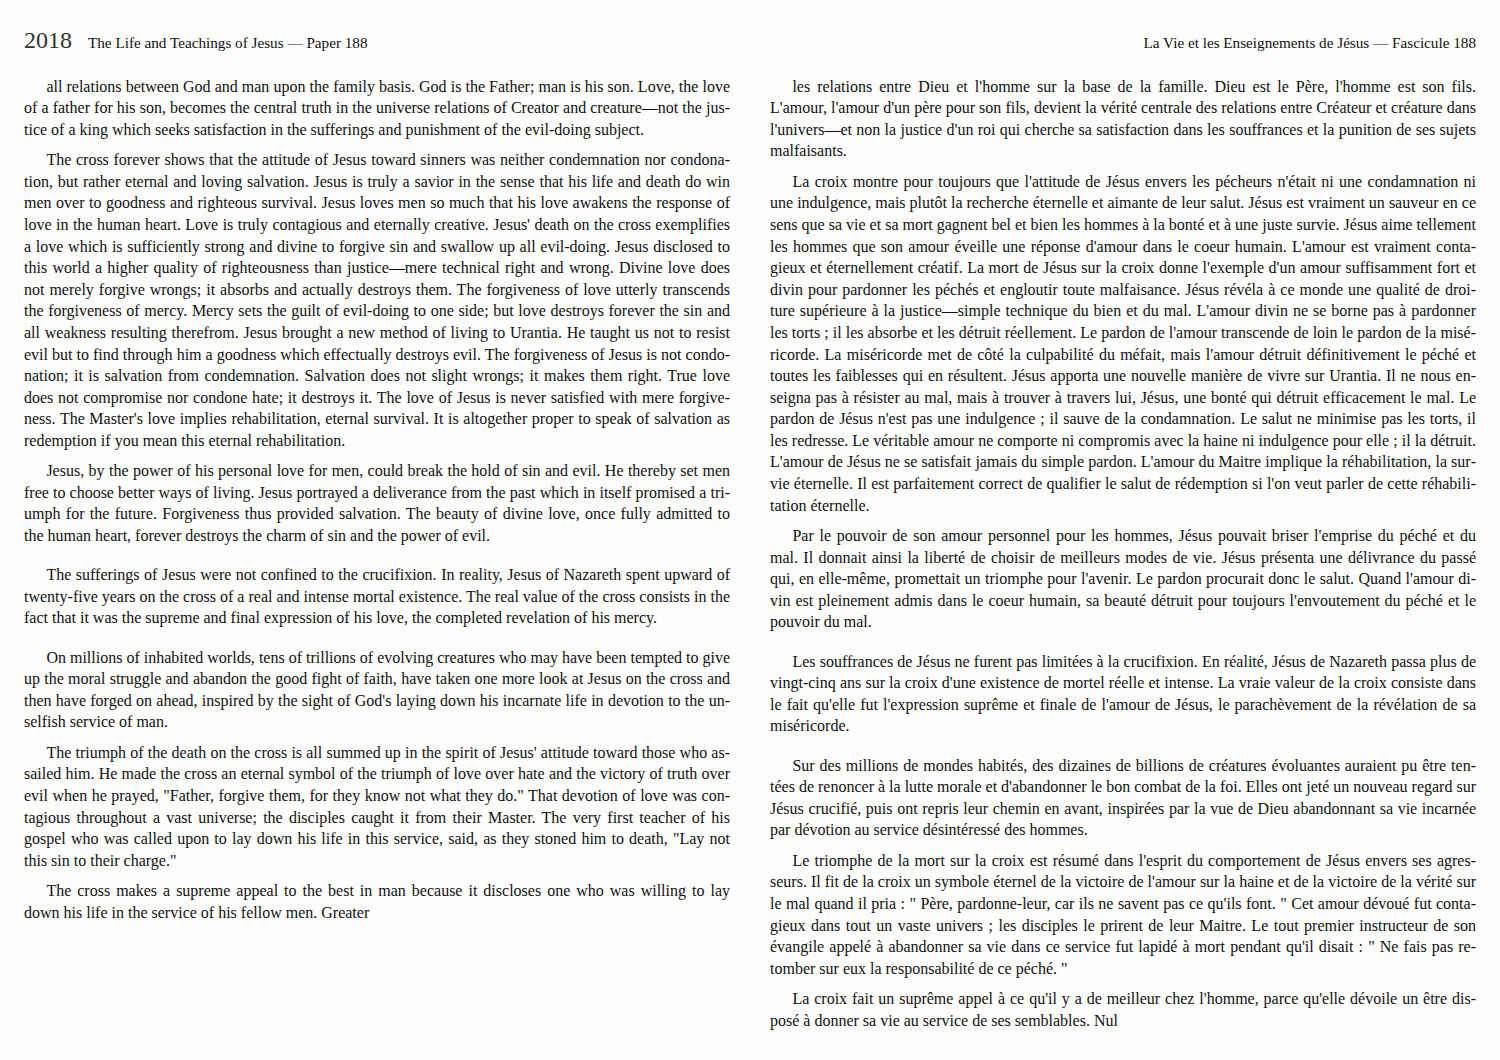2018
The Life and Teachings of Jesus — Paper 188 La Vie et les Enseignements de Jésus — Fascicule 188
all relations between God and man upon the family basis. God is the Father; man is his son. Love, the love of a father for his son, becomes the central truth in the universe relations of Creator and creature—not the justice of a king which seeks satisfaction in the sufferings and punishment of the evil-doing subject.
The cross forever shows that the attitude of Jesus toward sinners was neither condemnation nor condonation, but rather eternal and loving salvation. Jesus is truly a savior in the sense that his life and death do win men over to goodness and righteous survival. Jesus loves men so much that his love awakens the response of love in the human heart. Love is truly contagious and eternally creative. Jesus' death on the cross exemplifies a love which is sufficiently strong and divine to forgive sin and swallow up all evil-doing. Jesus disclosed to this world a higher quality of righteousness than justice—mere technical right and wrong. Divine love does not merely forgive wrongs; it absorbs and actually destroys them. The forgiveness of love utterly transcends the forgiveness of mercy. Mercy sets the guilt of evil-doing to one side; but love destroys forever the sin and all weakness resulting therefrom. Jesus brought a new method of living to Urantia. He taught us not to resist evil but to find through him a goodness which effectually destroys evil. The forgiveness of Jesus is not condonation; it is salvation from condemnation. Salvation does not slight wrongs; it makes them right. True love does not compromise nor condone hate; it destroys it. The love of Jesus is never satisfied with mere forgiveness. The Master's love implies rehabilitation, eternal survival. It is altogether proper to speak of salvation as redemption if you mean this eternal rehabilitation.
Jesus, by the power of his personal love for men, could break the hold of sin and evil. He thereby set men free to choose better ways of living. Jesus portrayed a deliverance from the past which in itself promised a triumph for the future. Forgiveness thus provided salvation. The beauty of divine love, once fully admitted to the human heart, forever destroys the charm of sin and the power of evil.
The sufferings of Jesus were not confined to the crucifixion. In reality, Jesus of Nazareth spent upward of twenty-five years on the cross of a real and intense mortal existence. The real value of the cross consists in the fact that it was the supreme and final expression of his love, the completed revelation of his mercy.
On millions of inhabited worlds, tens of trillions of evolving creatures who may have been tempted to give up the moral struggle and abandon the good fight of faith, have taken one more look at Jesus on the cross and then have forged on ahead, inspired by the sight of God's laying down his incarnate life in devotion to the unselfish service of man.
The triumph of the death on the cross is all summed up in the spirit of Jesus' attitude toward those who assailed him. He made the cross an eternal symbol of the triumph of love over hate and the victory of truth over evil when he prayed, "Father, forgive them, for they know not what they do." That devotion of love was contagious throughout a vast universe; the disciples caught it from their Master. The very first teacher of his gospel who was called upon to lay down his life in this service, said, as they stoned him to death, "Lay not this sin to their charge."
The cross makes a supreme appeal to the best in man because it discloses one who was willing to lay down his life in the service of his fellow men. Greater
les relations entre Dieu et l'homme sur la base de la famille. Dieu est le Père, l'homme est son fils. L'amour, l'amour d'un père pour son fils, devient la vérité centrale des relations entre Créateur et créature dans l'univers—et non la justice d'un roi qui cherche sa satisfaction dans les souffrances et la punition de ses sujets malfaisants.
La croix montre pour toujours que l'attitude de Jésus envers les pécheurs n'était ni une condamnation ni une indulgence, mais plutôt la recherche éternelle et aimante de leur salut. Jésus est vraiment un sauveur en ce sens que sa vie et sa mort gagnent bel et bien les hommes à la bonté et à une juste survie. Jésus aime tellement les hommes que son amour éveille une réponse d'amour dans le coeur humain. L'amour est vraiment contagieux et éternellement créatif. La mort de Jésus sur la croix donne l'exemple d'un amour suffisamment fort et divin pour pardonner les péchés et engloutir toute malfaisance. Jésus révéla à ce monde une qualité de droiture supérieure à la justice—simple technique du bien et du mal. L'amour divin ne se borne pas à pardonner les torts ; il les absorbe et les détruit réellement. Le pardon de l'amour transcende de loin le pardon de la miséricorde. La miséricorde met de côté la culpabilité du méfait, mais l'amour détruit définitivement le péché et toutes les faiblesses qui en résultent. Jésus apporta une nouvelle manière de vivre sur Urantia. Il ne nous enseigna pas à résister au mal, mais à trouver à travers lui, Jésus, une bonté qui détruit efficacement le mal. Le pardon de Jésus n'est pas une indulgence ; il sauve de la condamnation. Le salut ne minimise pas les torts, il les redresse. Le véritable amour ne comporte ni compromis avec la haine ni indulgence pour elle ; il la détruit. L'amour de Jésus ne se satisfait jamais du simple pardon. L'amour du Maitre implique la réhabilitation, la survie éternelle. Il est parfaitement correct de qualifier le salut de rédemption si l'on veut parler de cette réhabilitation éternelle.
Par le pouvoir de son amour personnel pour les hommes, Jésus pouvait briser l'emprise du péché et du mal. Il donnait ainsi la liberté de choisir de meilleurs modes de vie. Jésus présenta une délivrance du passé qui, en elle-même, promettait un triomphe pour l'avenir. Le pardon procurait donc le salut. Quand l'amour divin est pleinement admis dans le coeur humain, sa beauté détruit pour toujours l'envoutement du péché et le pouvoir du mal.
Les souffrances de Jésus ne furent pas limitées à la crucifixion. En réalité, Jésus de Nazareth passa plus de vingt-cinq ans sur la croix d'une existence de mortel réelle et intense. La vraie valeur de la croix consiste dans le fait qu'elle fut l'expression suprême et finale de l'amour de Jésus, le parachèvement de la révélation de sa miséricorde.
Sur des millions de mondes habités, des dizaines de billions de créatures évoluantes auraient pu être tentées de renoncer à la lutte morale et d'abandonner le bon combat de la foi. Elles ont jeté un nouveau regard sur Jésus crucifié, puis ont repris leur chemin en avant, inspirées par la vue de Dieu abandonnant sa vie incarnée par dévotion au service désintéressé des hommes.
Le triomphe de la mort sur la croix est résumé dans l'esprit du comportement de Jésus envers ses agresseurs. Il fit de la croix un symbole éternel de la victoire de l'amour sur la haine et de la victoire de la vérité sur le mal quand il pria : " Père, pardonne-leur, car ils ne savent pas ce qu'ils font. " Cet amour dévoué fut contagieux dans tout un vaste univers ; les disciples le prirent de leur Maitre. Le tout premier instructeur de son évangile appelé à abandonner sa vie dans ce service fut lapidé à mort pendant qu'il disait : " Ne fais pas retomber sur eux la responsabilité de ce péché. "
La croix fait un suprême appel à ce qu'il y a de meilleur chez l'homme, parce qu'elle dévoile un être disposé à donner sa vie au service de ses semblables. Nul